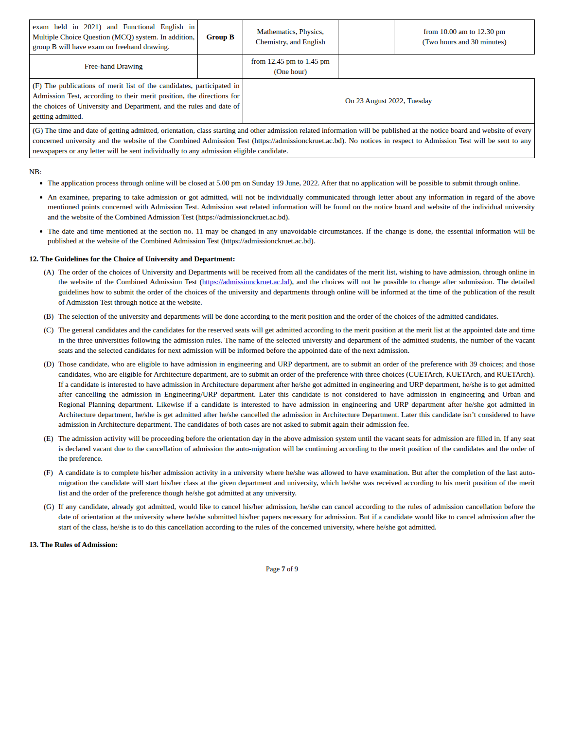| exam held in 2021) and Functional English in Multiple Choice Question (MCQ) system. In addition, group B will have exam on freehand drawing. | Group B | Mathematics, Physics, Chemistry, and English | | from 10.00 am to 12.30 pm (Two hours and 30 minutes) |
| Free-hand Drawing | | from 12.45 pm to 1.45 pm (One hour) |
| (F) The publications of merit list of the candidates, participated in Admission Test, according to their merit position, the directions for the choices of University and Department, and the rules and date of getting admitted. | On 23 August 2022, Tuesday |
| (G) The time and date of getting admitted, orientation, class starting and other admission related information will be published at the notice board and website of every concerned university and the website of the Combined Admission Test (https://admissionckruet.ac.bd). No notices in respect to Admission Test will be sent to any newspapers or any letter will be sent individually to any admission eligible candidate. |
NB:
The application process through online will be closed at 5.00 pm on Sunday 19 June, 2022. After that no application will be possible to submit through online.
An examinee, preparing to take admission or got admitted, will not be individually communicated through letter about any information in regard of the above mentioned points concerned with Admission Test. Admission seat related information will be found on the notice board and website of the individual university and the website of the Combined Admission Test (https://admissionckruet.ac.bd).
The date and time mentioned at the section no. 11 may be changed in any unavoidable circumstances. If the change is done, the essential information will be published at the website of the Combined Admission Test (https://admissionckruet.ac.bd).
12. The Guidelines for the Choice of University and Department:
(A) The order of the choices of University and Departments will be received from all the candidates of the merit list, wishing to have admission, through online in the website of the Combined Admission Test (https://admissionckruet.ac.bd), and the choices will not be possible to change after submission. The detailed guidelines how to submit the order of the choices of the university and departments through online will be informed at the time of the publication of the result of Admission Test through notice at the website.
(B) The selection of the university and departments will be done according to the merit position and the order of the choices of the admitted candidates.
(C) The general candidates and the candidates for the reserved seats will get admitted according to the merit position at the merit list at the appointed date and time in the three universities following the admission rules. The name of the selected university and department of the admitted students, the number of the vacant seats and the selected candidates for next admission will be informed before the appointed date of the next admission.
(D) Those candidate, who are eligible to have admission in engineering and URP department, are to submit an order of the preference with 39 choices; and those candidates, who are eligible for Architecture department, are to submit an order of the preference with three choices (CUETArch, KUETArch, and RUETArch). If a candidate is interested to have admission in Architecture department after he/she got admitted in engineering and URP department, he/she is to get admitted after cancelling the admission in Engineering/URP department. Later this candidate is not considered to have admission in engineering and Urban and Regional Planning department. Likewise if a candidate is interested to have admission in engineering and URP department after he/she got admitted in Architecture department, he/she is get admitted after he/she cancelled the admission in Architecture Department. Later this candidate isn’t considered to have admission in Architecture department. The candidates of both cases are not asked to submit again their admission fee.
(E) The admission activity will be proceeding before the orientation day in the above admission system until the vacant seats for admission are filled in. If any seat is declared vacant due to the cancellation of admission the auto-migration will be continuing according to the merit position of the candidates and the order of the preference.
(F) A candidate is to complete his/her admission activity in a university where he/she was allowed to have examination. But after the completion of the last auto-migration the candidate will start his/her class at the given department and university, which he/she was received according to his merit position of the merit list and the order of the preference though he/she got admitted at any university.
(G) If any candidate, already got admitted, would like to cancel his/her admission, he/she can cancel according to the rules of admission cancellation before the date of orientation at the university where he/she submitted his/her papers necessary for admission. But if a candidate would like to cancel admission after the start of the class, he/she is to do this cancellation according to the rules of the concerned university, where he/she got admitted.
13. The Rules of Admission:
Page 7 of 9